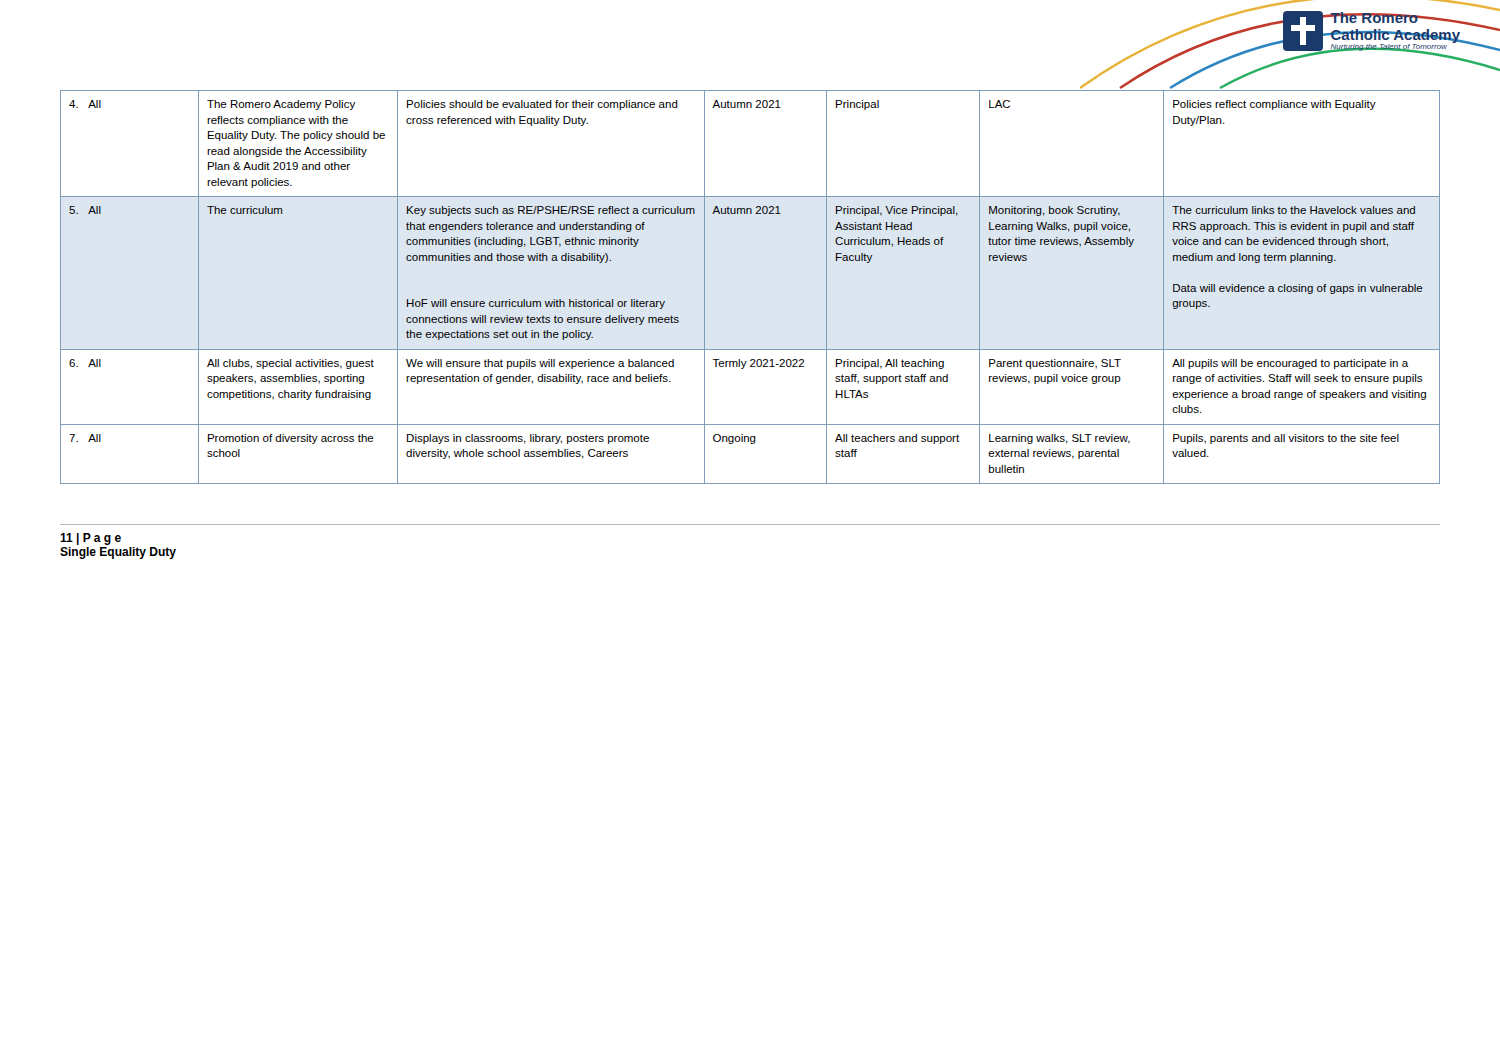The Romero
Catholic Academy
Nurturing the Talent of Tomorrow
| 4. All | The Romero Academy Policy reflects compliance with the Equality Duty. The policy should be read alongside the Accessibility Plan & Audit 2019 and other relevant policies. | Policies should be evaluated for their compliance and cross referenced with Equality Duty. | Autumn 2021 | Principal | LAC | Policies reflect compliance with Equality Duty/Plan. |
| 5. All | The curriculum | Key subjects such as RE/PSHE/RSE reflect a curriculum that engenders tolerance and understanding of communities (including, LGBT, ethnic minority communities and those with a disability). HoF will ensure curriculum with historical or literary connections will review texts to ensure delivery meets the expectations set out in the policy. | Autumn 2021 | Principal, Vice Principal, Assistant Head Curriculum, Heads of Faculty | Monitoring, book Scrutiny, Learning Walks, pupil voice, tutor time reviews, Assembly reviews | The curriculum links to the Havelock values and RRS approach. This is evident in pupil and staff voice and can be evidenced through short, medium and long term planning. Data will evidence a closing of gaps in vulnerable groups. |
| 6. All | All clubs, special activities, guest speakers, assemblies, sporting competitions, charity fundraising | We will ensure that pupils will experience a balanced representation of gender, disability, race and beliefs. | Termly 2021-2022 | Principal, All teaching staff, support staff and HLTAs | Parent questionnaire, SLT reviews, pupil voice group | All pupils will be encouraged to participate in a range of activities. Staff will seek to ensure pupils experience a broad range of speakers and visiting clubs. |
| 7. All | Promotion of diversity across the school | Displays in classrooms, library, posters promote diversity, whole school assemblies, Careers | Ongoing | All teachers and support staff | Learning walks, SLT review, external reviews, parental bulletin | Pupils, parents and all visitors to the site feel valued. |
11 | P a g e
Single Equality Duty